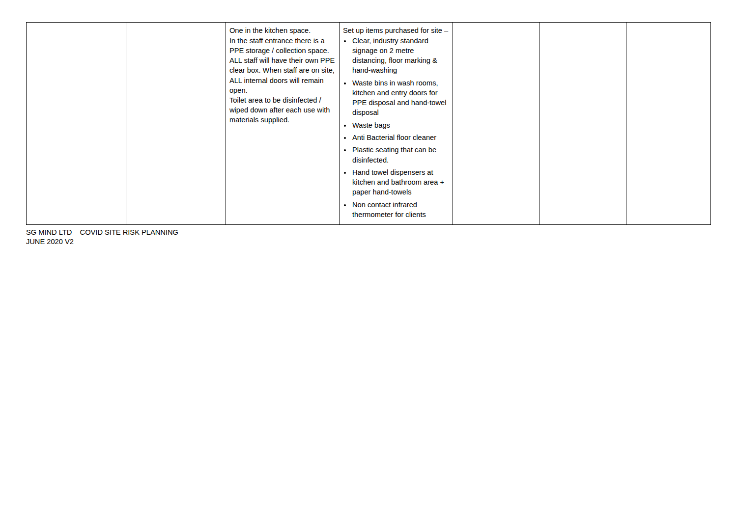| | | One in the kitchen space. In the staff entrance there is a PPE storage / collection space. ALL staff will have their own PPE clear box. When staff are on site, ALL internal doors will remain open. Toilet area to be disinfected / wiped down after each use with materials supplied. | Set up items purchased for site – Clear, industry standard signage on 2 metre distancing, floor marking & hand-washing Waste bins in wash rooms, kitchen and entry doors for PPE disposal and hand-towel disposal Waste bags Anti Bacterial floor cleaner Plastic seating that can be disinfected. Hand towel dispensers at kitchen and bathroom area + paper hand-towels Non contact infrared thermometer for clients | | | |
SG MIND LTD – COVID SITE RISK PLANNING
JUNE 2020 V2